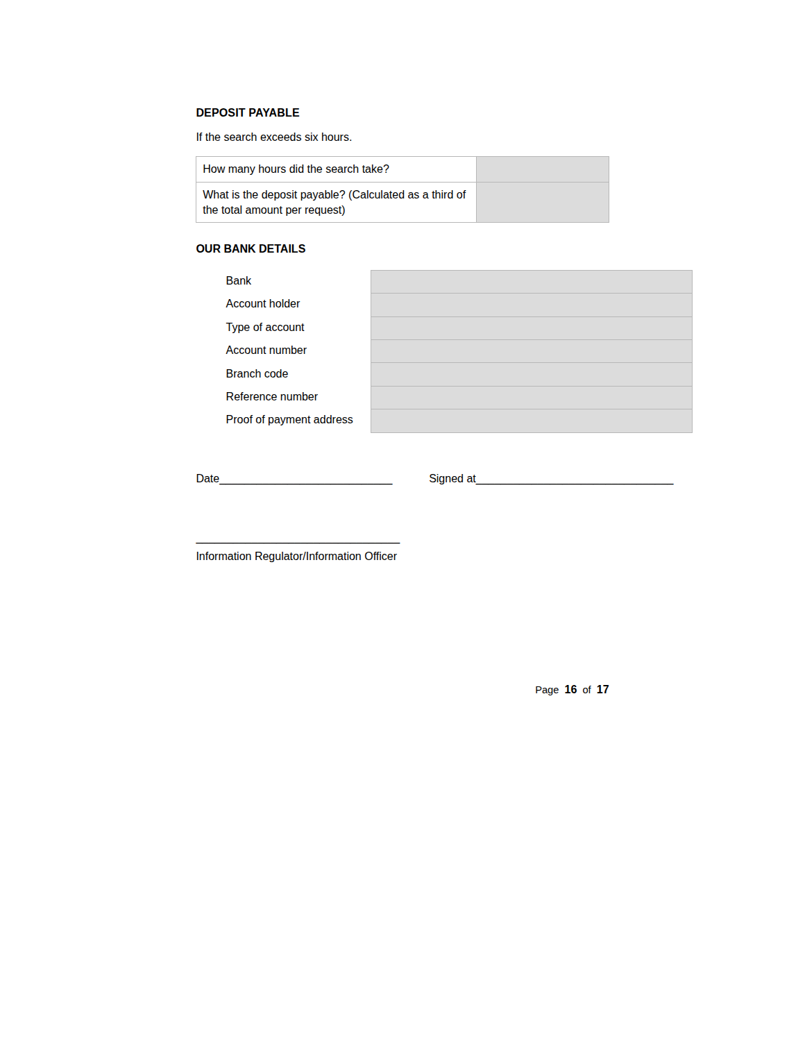DEPOSIT PAYABLE
If the search exceeds six hours.
| How many hours did the search take? | |
| What is the deposit payable? (Calculated as a third of the total amount per request) | |
OUR BANK DETAILS
| Bank | |
| Account holder | |
| Type of account | |
| Account number | |
| Branch code | |
| Reference number | |
| Proof of payment address | |
Date____________________________ Signed at________________________________
_________________________________
Information Regulator/Information Officer
Page 16 of 17